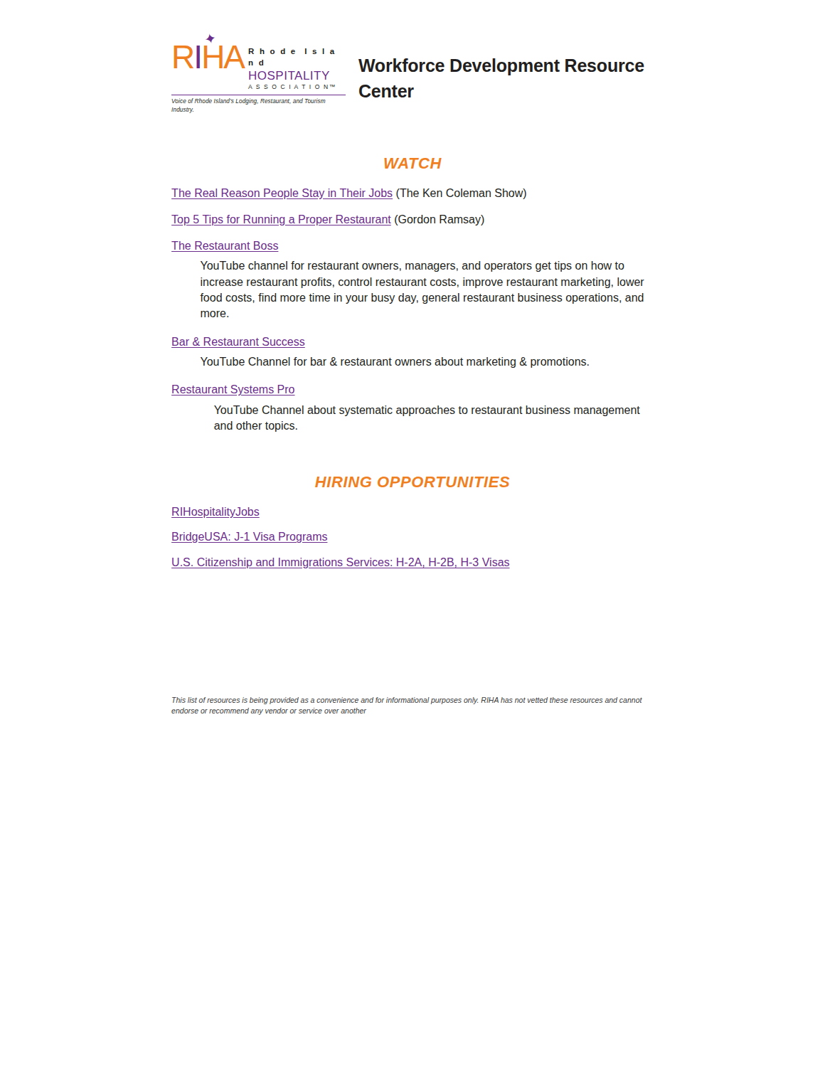RIHA✦
R h o d e I s l a n d
HOSPITALITY
A S S O C I A T I O N™
Voice of Rhode Island’s Lodging, Restaurant, and Tourism Industry.
Workforce Development Resource Center
WATCH
The Real Reason People Stay in Their Jobs (The Ken Coleman Show)
Top 5 Tips for Running a Proper Restaurant (Gordon Ramsay)
The Restaurant Boss
YouTube channel for restaurant owners, managers, and operators get tips on how to increase restaurant profits, control restaurant costs, improve restaurant marketing, lower food costs, find more time in your busy day, general restaurant business operations, and more.
Bar & Restaurant Success
YouTube Channel for bar & restaurant owners about marketing & promotions.
Restaurant Systems Pro
YouTube Channel about systematic approaches to restaurant business management and other topics.
HIRING OPPORTUNITIES
RIHospitalityJobs
BridgeUSA: J-1 Visa Programs
U.S. Citizenship and Immigrations Services: H-2A, H-2B, H-3 Visas
This list of resources is being provided as a convenience and for informational purposes only. RIHA has not vetted these resources and cannot endorse or recommend any vendor or service over another